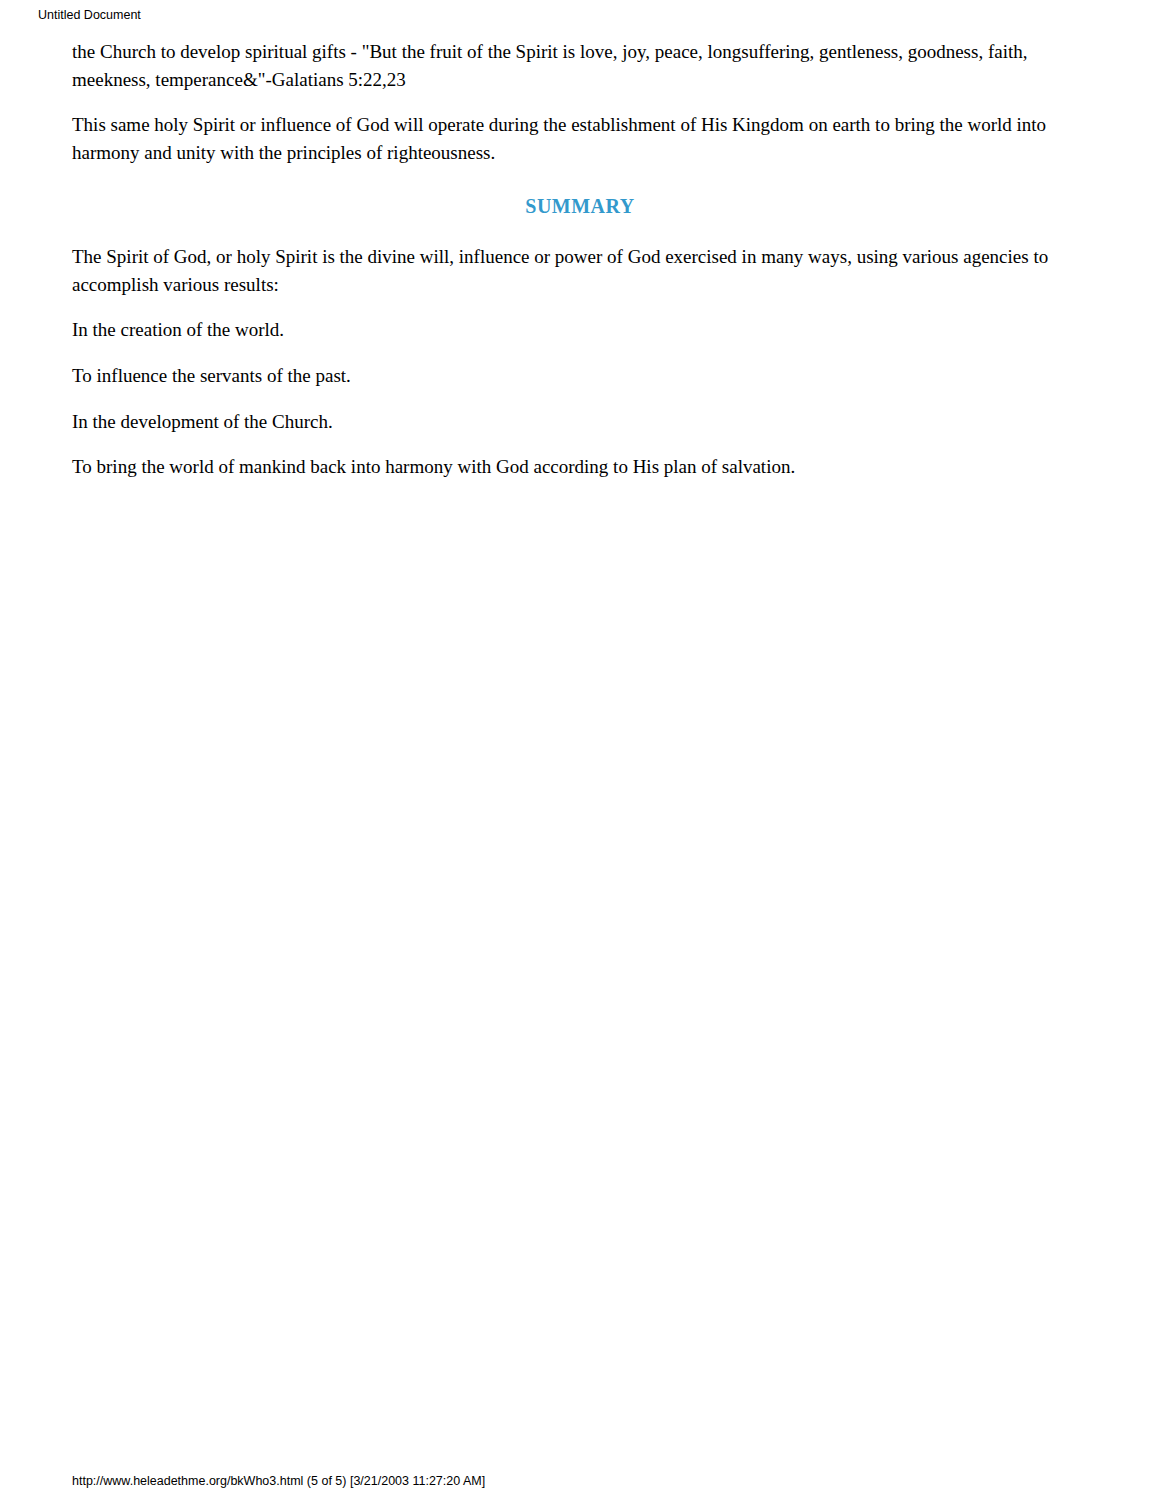Untitled Document
the Church to develop spiritual gifts - "But the fruit of the Spirit is love, joy, peace, longsuffering, gentleness, goodness, faith, meekness, temperance&"-Galatians 5:22,23
This same holy Spirit or influence of God will operate during the establishment of His Kingdom on earth to bring the world into harmony and unity with the principles of righteousness.
SUMMARY
The Spirit of God, or holy Spirit is the divine will, influence or power of God exercised in many ways, using various agencies to accomplish various results:
In the creation of the world.
To influence the servants of the past.
In the development of the Church.
To bring the world of mankind back into harmony with God according to His plan of salvation.
http://www.heleadethme.org/bkWho3.html (5 of 5) [3/21/2003 11:27:20 AM]